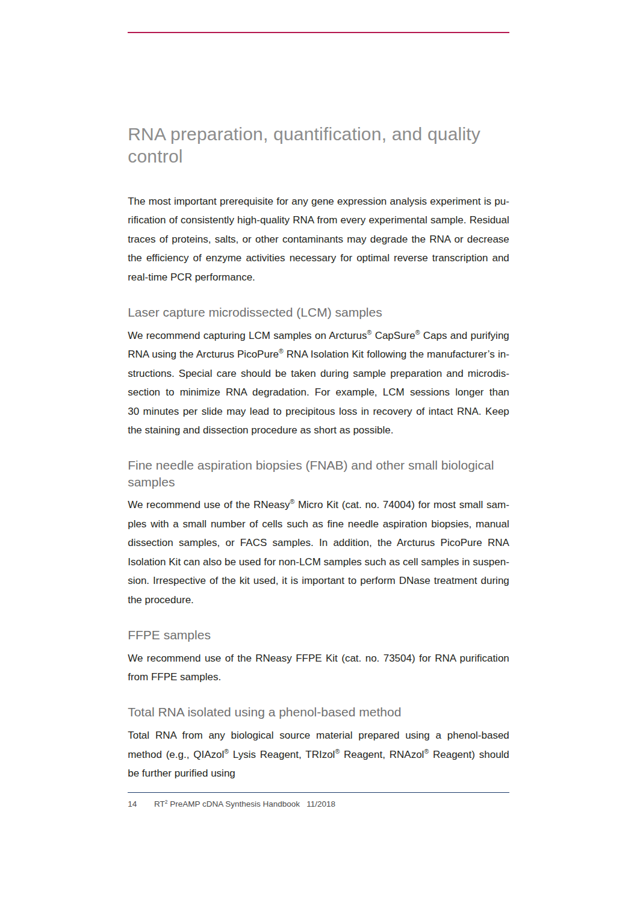RNA preparation, quantification, and quality control
The most important prerequisite for any gene expression analysis experiment is purification of consistently high-quality RNA from every experimental sample. Residual traces of proteins, salts, or other contaminants may degrade the RNA or decrease the efficiency of enzyme activities necessary for optimal reverse transcription and real-time PCR performance.
Laser capture microdissected (LCM) samples
We recommend capturing LCM samples on Arcturus® CapSure® Caps and purifying RNA using the Arcturus PicoPure® RNA Isolation Kit following the manufacturer’s instructions. Special care should be taken during sample preparation and microdissection to minimize RNA degradation. For example, LCM sessions longer than 30 minutes per slide may lead to precipitous loss in recovery of intact RNA. Keep the staining and dissection procedure as short as possible.
Fine needle aspiration biopsies (FNAB) and other small biological samples
We recommend use of the RNeasy® Micro Kit (cat. no. 74004) for most small samples with a small number of cells such as fine needle aspiration biopsies, manual dissection samples, or FACS samples. In addition, the Arcturus PicoPure RNA Isolation Kit can also be used for non-LCM samples such as cell samples in suspension. Irrespective of the kit used, it is important to perform DNase treatment during the procedure.
FFPE samples
We recommend use of the RNeasy FFPE Kit (cat. no. 73504) for RNA purification from FFPE samples.
Total RNA isolated using a phenol-based method
Total RNA from any biological source material prepared using a phenol-based method (e.g., QIAzol® Lysis Reagent, TRIzol® Reagent, RNAzol® Reagent) should be further purified using
14 RT2 PreAMP cDNA Synthesis Handbook 11/2018